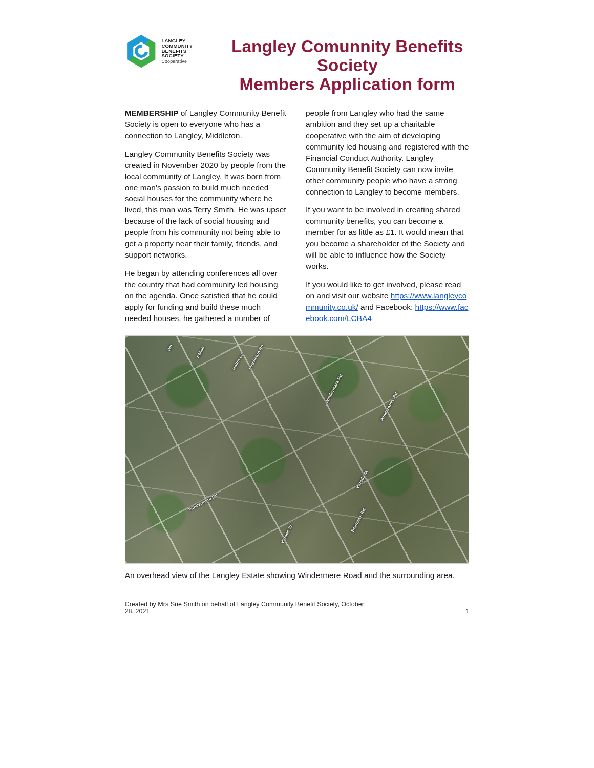Langley Community Benefits Society Cooperative
Langley Comunnity Benefits Society
Members Application form
MEMBERSHIP of Langley Community Benefit Society is open to everyone who has a connection to Langley, Middleton.
Langley Community Benefits Society was created in November 2020 by people from the local community of Langley. It was born from one man’s passion to build much needed social houses for the community where he lived, this man was Terry Smith. He was upset because of the lack of social housing and people from his community not being able to get a property near their family, friends, and support networks.
He began by attending conferences all over the country that had community led housing on the agenda. Once satisfied that he could apply for funding and build these much needed houses, he gathered a number of people from Langley who had the same ambition and they set up a charitable cooperative with the aim of developing community led housing and registered with the Financial Conduct Authority. Langley Community Benefit Society can now invite other community people who have a strong connection to Langley to become members.
If you want to be involved in creating shared community benefits, you can become a member for as little as £1. It would mean that you become a shareholder of the Society and will be able to influence how the Society works.
If you would like to get involved, please read on and visit our website https://www.langleycommunity.co.uk/ and Facebook: https://www.facebook.com/LCBA4
Wh A6046 Hollin Ln Middleton Rd Windermere Rd Windermere Rd Woods St Windermere Rd Woods St Bowness Rd
An overhead view of the Langley Estate showing Windermere Road and the surrounding area.
Created by Mrs Sue Smith on behalf of Langley Community Benefit Society, October 28, 2021
1